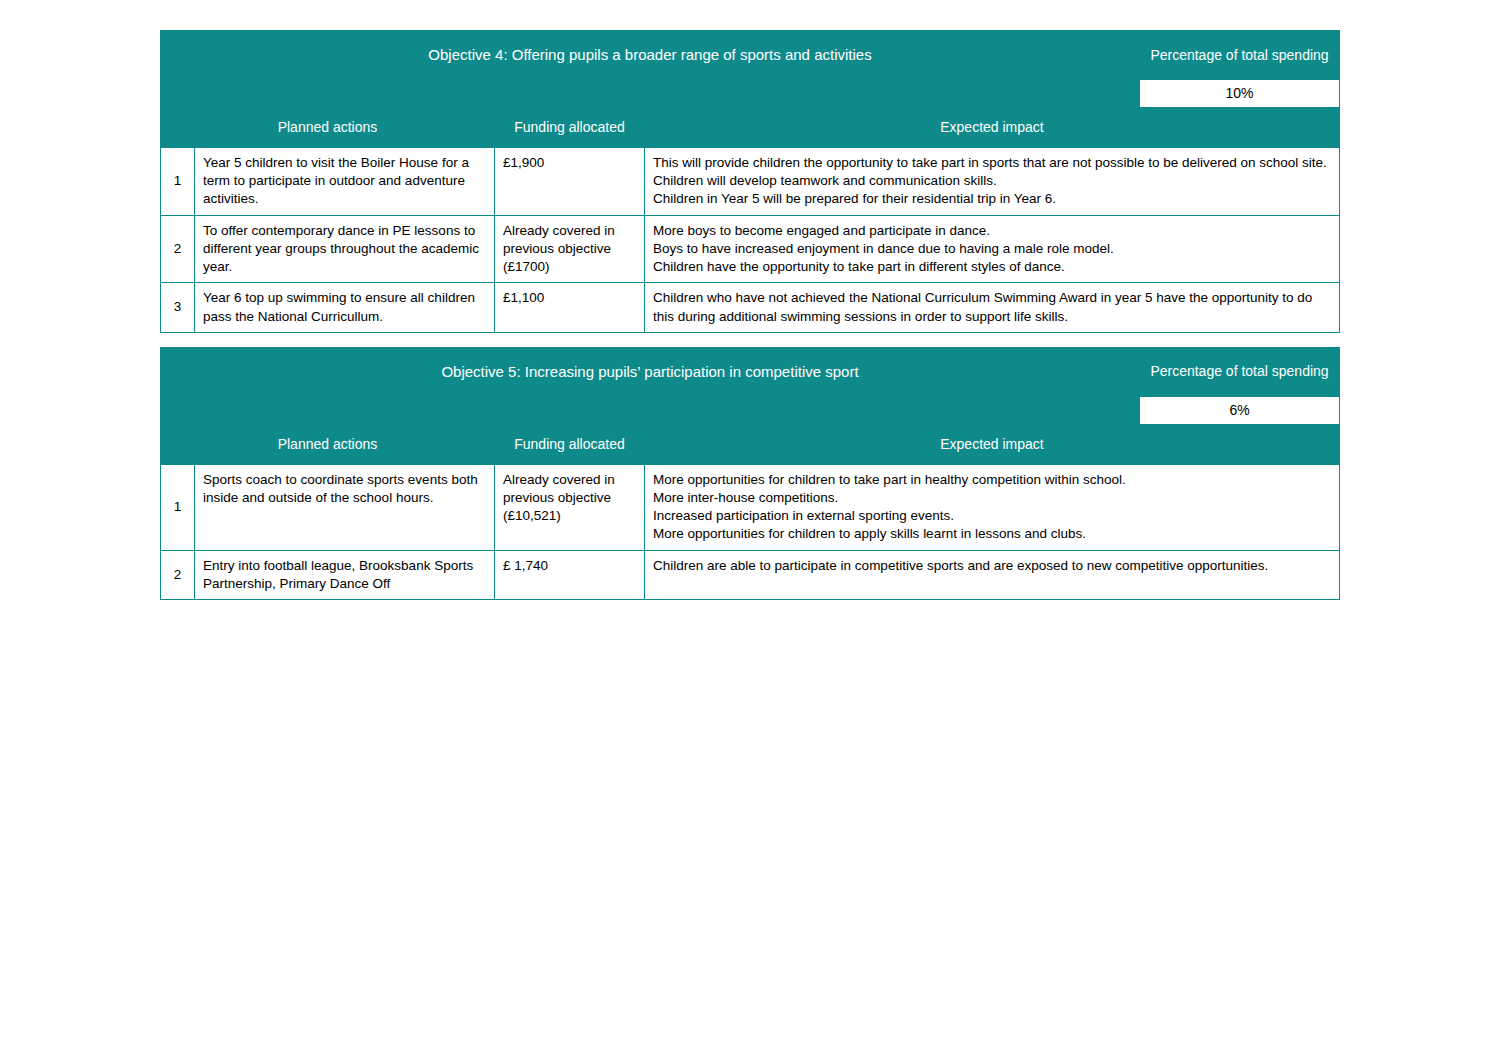| Objective 4: Offering pupils a broader range of sports and activities | Percentage of total spending |
| | 10% |
| Planned actions | Funding allocated | Expected impact |
| 1 | Year 5 children to visit the Boiler House for a term to participate in outdoor and adventure activities. | £1,900 | This will provide children the opportunity to take part in sports that are not possible to be delivered on school site. Children will develop teamwork and communication skills. Children in Year 5 will be prepared for their residential trip in Year 6. |
| 2 | To offer contemporary dance in PE lessons to different year groups throughout the academic year. | Already covered in previous objective (£1700) | More boys to become engaged and participate in dance. Boys to have increased enjoyment in dance due to having a male role model. Children have the opportunity to take part in different styles of dance. |
| 3 | Year 6 top up swimming to ensure all children pass the National Curricullum. | £1,100 | Children who have not achieved the National Curriculum Swimming Award in year 5 have the opportunity to do this during additional swimming sessions in order to support life skills. |
| Objective 5: Increasing pupils’ participation in competitive sport | Percentage of total spending |
| | 6% |
| Planned actions | Funding allocated | Expected impact |
| 1 | Sports coach to coordinate sports events both inside and outside of the school hours. | Already covered in previous objective (£10,521) | More opportunities for children to take part in healthy competition within school. More inter-house competitions. Increased participation in external sporting events. More opportunities for children to apply skills learnt in lessons and clubs. |
| 2 | Entry into football league, Brooksbank Sports Partnership, Primary Dance Off | £ 1,740 | Children are able to participate in competitive sports and are exposed to new competitive opportunities. |